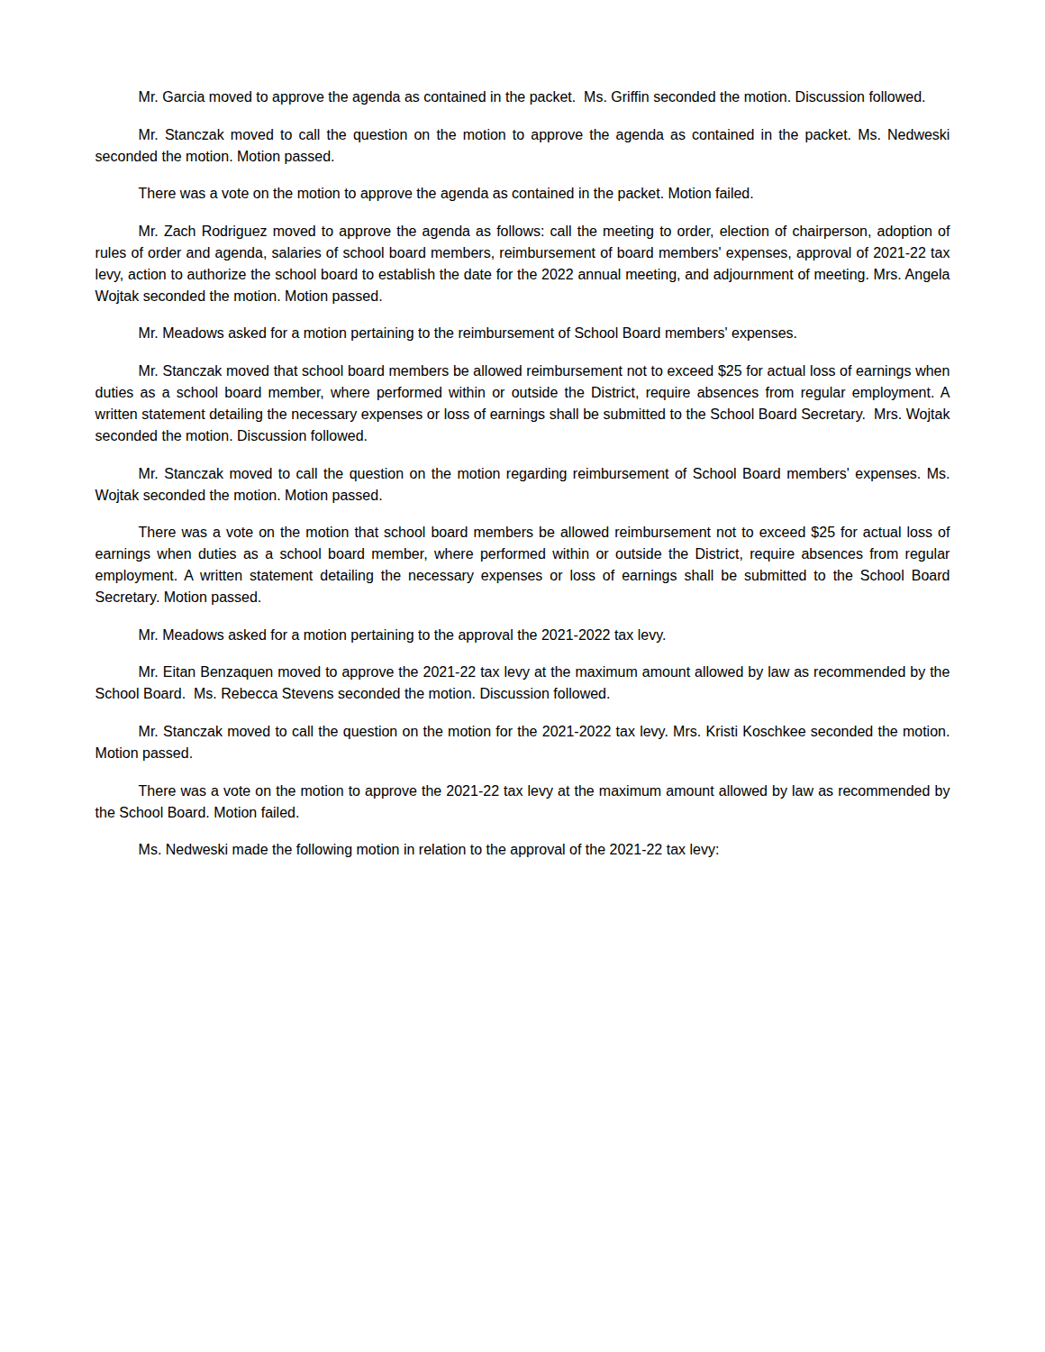Mr. Garcia moved to approve the agenda as contained in the packet. Ms. Griffin seconded the motion. Discussion followed.
Mr. Stanczak moved to call the question on the motion to approve the agenda as contained in the packet. Ms. Nedweski seconded the motion. Motion passed.
There was a vote on the motion to approve the agenda as contained in the packet. Motion failed.
Mr. Zach Rodriguez moved to approve the agenda as follows: call the meeting to order, election of chairperson, adoption of rules of order and agenda, salaries of school board members, reimbursement of board members' expenses, approval of 2021-22 tax levy, action to authorize the school board to establish the date for the 2022 annual meeting, and adjournment of meeting. Mrs. Angela Wojtak seconded the motion. Motion passed.
Mr. Meadows asked for a motion pertaining to the reimbursement of School Board members' expenses.
Mr. Stanczak moved that school board members be allowed reimbursement not to exceed $25 for actual loss of earnings when duties as a school board member, where performed within or outside the District, require absences from regular employment. A written statement detailing the necessary expenses or loss of earnings shall be submitted to the School Board Secretary. Mrs. Wojtak seconded the motion. Discussion followed.
Mr. Stanczak moved to call the question on the motion regarding reimbursement of School Board members' expenses. Ms. Wojtak seconded the motion. Motion passed.
There was a vote on the motion that school board members be allowed reimbursement not to exceed $25 for actual loss of earnings when duties as a school board member, where performed within or outside the District, require absences from regular employment. A written statement detailing the necessary expenses or loss of earnings shall be submitted to the School Board Secretary. Motion passed.
Mr. Meadows asked for a motion pertaining to the approval the 2021-2022 tax levy.
Mr. Eitan Benzaquen moved to approve the 2021-22 tax levy at the maximum amount allowed by law as recommended by the School Board. Ms. Rebecca Stevens seconded the motion. Discussion followed.
Mr. Stanczak moved to call the question on the motion for the 2021-2022 tax levy. Mrs. Kristi Koschkee seconded the motion. Motion passed.
There was a vote on the motion to approve the 2021-22 tax levy at the maximum amount allowed by law as recommended by the School Board. Motion failed.
Ms. Nedweski made the following motion in relation to the approval of the 2021-22 tax levy: